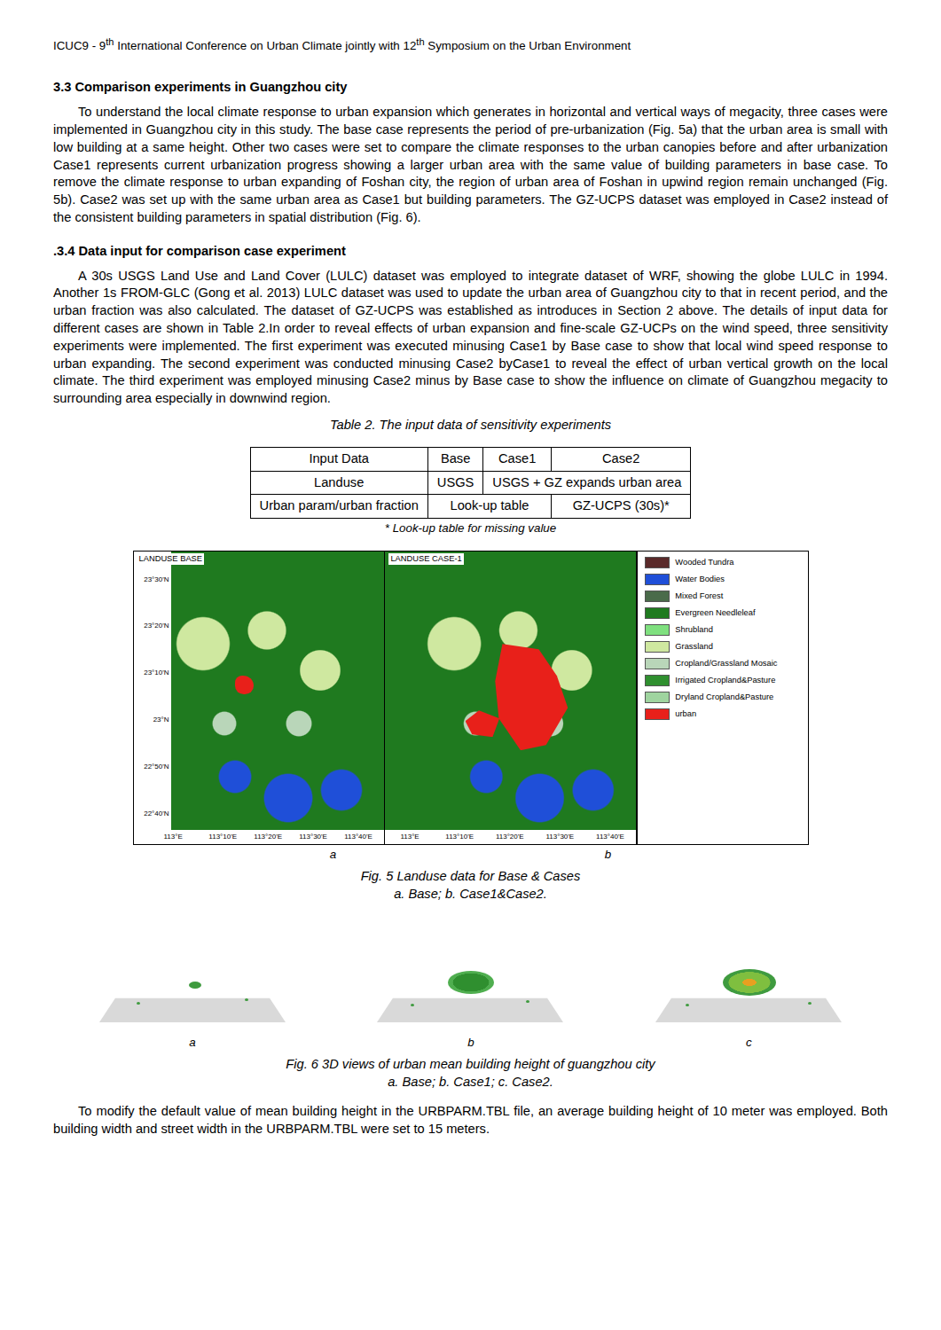ICUC9 - 9th International Conference on Urban Climate jointly with 12th Symposium on the Urban Environment
3.3 Comparison experiments in Guangzhou city
To understand the local climate response to urban expansion which generates in horizontal and vertical ways of megacity, three cases were implemented in Guangzhou city in this study. The base case represents the period of pre-urbanization (Fig. 5a) that the urban area is small with low building at a same height. Other two cases were set to compare the climate responses to the urban canopies before and after urbanization Case1 represents current urbanization progress showing a larger urban area with the same value of building parameters in base case. To remove the climate response to urban expanding of Foshan city, the region of urban area of Foshan in upwind region remain unchanged (Fig. 5b). Case2 was set up with the same urban area as Case1 but building parameters. The GZ-UCPS dataset was employed in Case2 instead of the consistent building parameters in spatial distribution (Fig. 6).
.3.4 Data input for comparison case experiment
A 30s USGS Land Use and Land Cover (LULC) dataset was employed to integrate dataset of WRF, showing the globe LULC in 1994. Another 1s FROM-GLC (Gong et al. 2013) LULC dataset was used to update the urban area of Guangzhou city to that in recent period, and the urban fraction was also calculated. The dataset of GZ-UCPS was established as introduces in Section 2 above. The details of input data for different cases are shown in Table 2.In order to reveal effects of urban expansion and fine-scale GZ-UCPs on the wind speed, three sensitivity experiments were implemented. The first experiment was executed minusing Case1 by Base case to show that local wind speed response to urban expanding. The second experiment was conducted minusing Case2 byCase1 to reveal the effect of urban vertical growth on the local climate. The third experiment was employed minusing Case2 minus by Base case to show the influence on climate of Guangzhou megacity to surrounding area especially in downwind region.
Table 2. The input data of sensitivity experiments
| Input Data | Base | Case1 | Case2 |
| Landuse | USGS | USGS + GZ expands urban area |
| Urban param/urban fraction | Look-up table | GZ-UCPS (30s)* |
* Look-up table for missing value
LANDUSE BASE
23°30'N 23°20'N 23°10'N 23°N 22°50'N 22°40'N
113°E 113°10'E 113°20'E 113°30'E 113°40'E
LANDUSE CASE-1
113°E 113°10'E 113°20'E 113°30'E 113°40'E
Wooded Tundra
Water Bodies
Mixed Forest
Evergreen Needleleaf
Shrubland
Grassland
Cropland/Grassland Mosaic
Irrigated Cropland&Pasture
Dryland Cropland&Pasture
urban
a b
Fig. 5 Landuse data for Base & Cases
a. Base; b. Case1&Case2.
a b c
Fig. 6 3D views of urban mean building height of guangzhou city
a. Base; b. Case1; c. Case2.
To modify the default value of mean building height in the URBPARM.TBL file, an average building height of 10 meter was employed. Both building width and street width in the URBPARM.TBL were set to 15 meters.